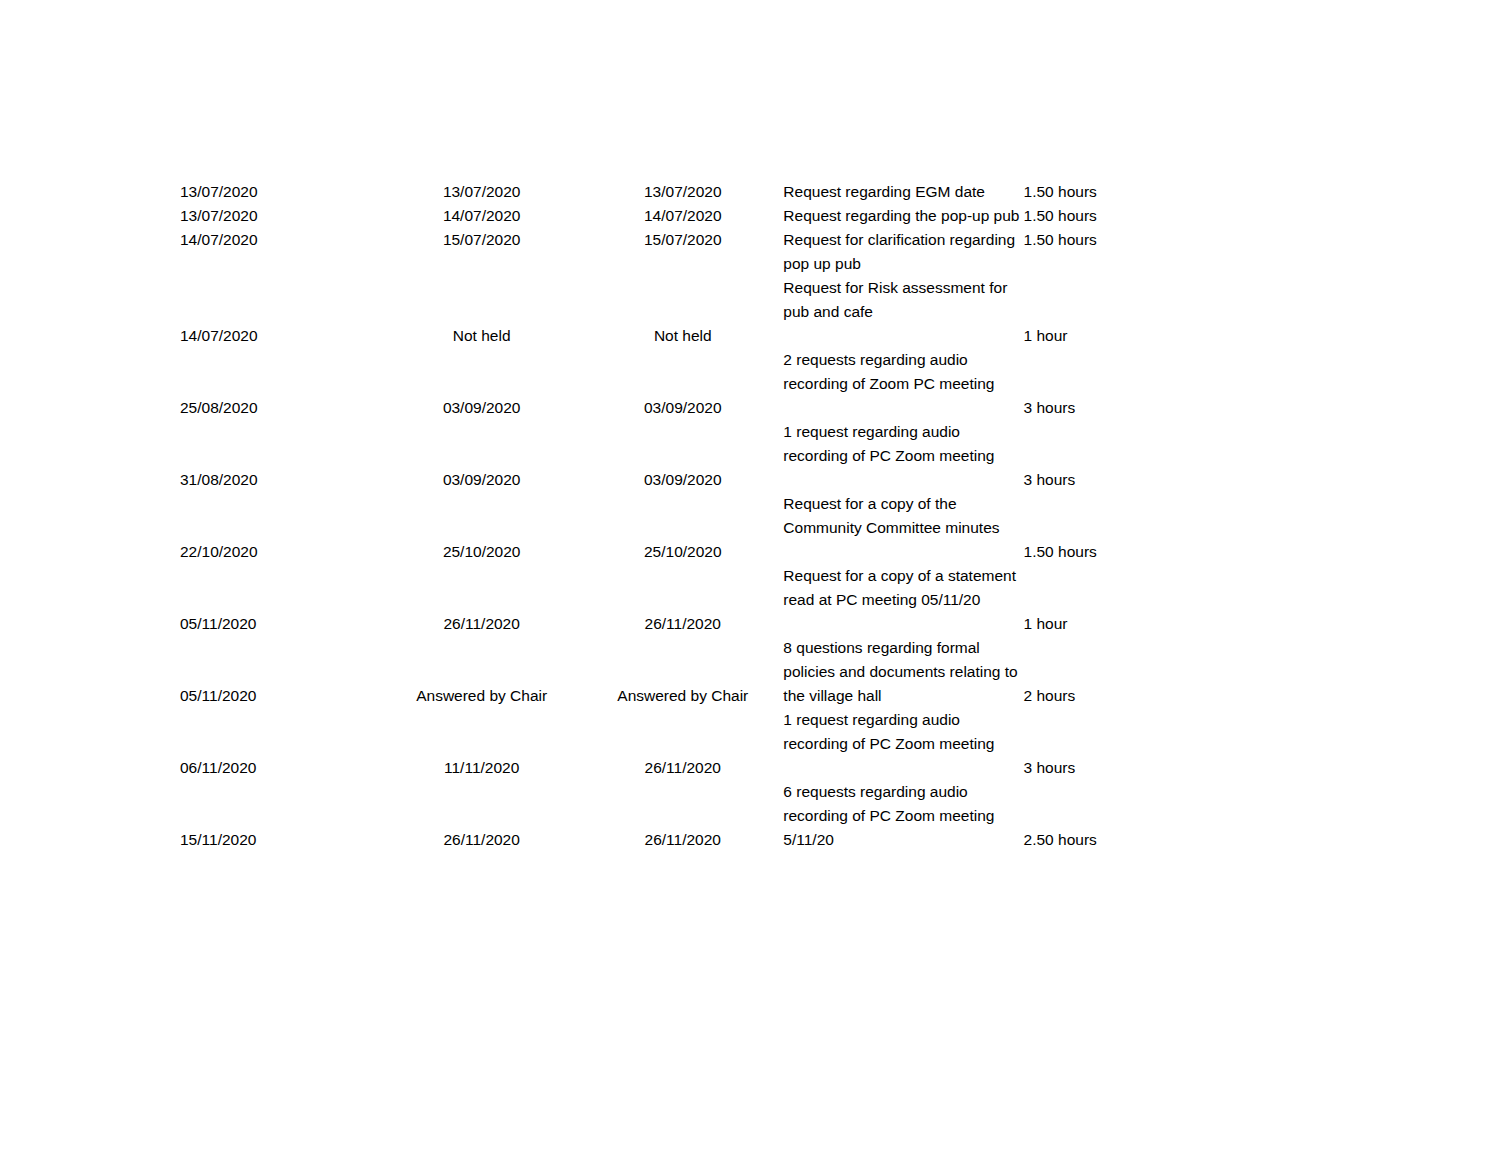| 13/07/2020 | 13/07/2020 | 13/07/2020 | Request regarding EGM date | 1.50 hours |
| 13/07/2020 | 14/07/2020 | 14/07/2020 | Request regarding the pop-up pub | 1.50 hours |
| 14/07/2020 | 15/07/2020 | 15/07/2020 | Request for clarification regarding pop up pub | 1.50 hours |
| 14/07/2020 | Not held | Not held | Request for Risk assessment for pub and cafe | 1 hour |
| 25/08/2020 | 03/09/2020 | 03/09/2020 | 2 requests regarding audio recording of Zoom PC meeting | 3 hours |
| 31/08/2020 | 03/09/2020 | 03/09/2020 | 1 request regarding audio recording of PC Zoom meeting | 3 hours |
| 22/10/2020 | 25/10/2020 | 25/10/2020 | Request for a copy of the Community Committee minutes | 1.50 hours |
| 05/11/2020 | 26/11/2020 | 26/11/2020 | Request for a copy of a statement read at PC meeting 05/11/20 | 1 hour |
| 05/11/2020 | Answered by Chair | Answered by Chair | 8 questions regarding formal policies and documents relating to the village hall | 2 hours |
| 06/11/2020 | 11/11/2020 | 26/11/2020 | 1 request regarding audio recording of PC Zoom meeting | 3 hours |
| 15/11/2020 | 26/11/2020 | 26/11/2020 | 6 requests regarding audio recording of PC Zoom meeting 5/11/20 | 2.50 hours |